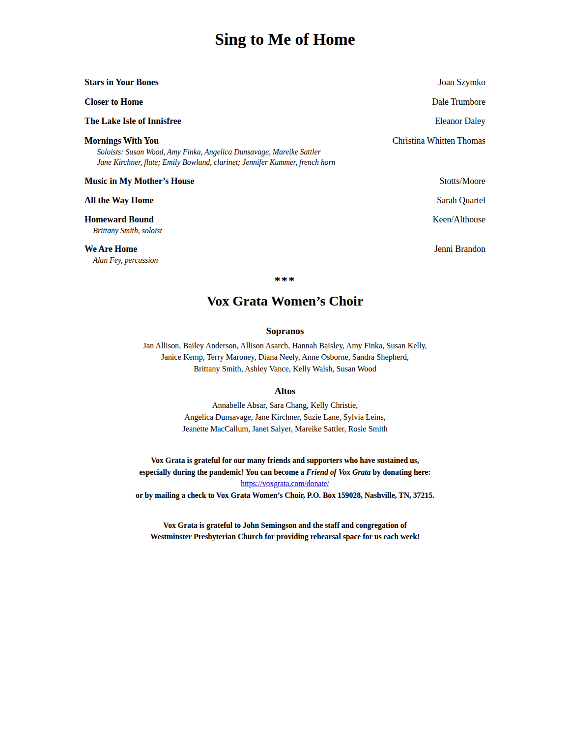Sing to Me of Home
| Stars in Your Bones | Joan Szymko |
| Closer to Home | Dale Trumbore |
| The Lake Isle of Innisfree | Eleanor Daley |
| Mornings With You Soloists: Susan Wood, Amy Finka, Angelica Dunsavage, Mareike Sattler Jane Kirchner, flute; Emily Bowland, clarinet; Jennifer Kummer, french horn | Christina Whitten Thomas |
| Music in My Mother’s House | Stotts/Moore |
| All the Way Home | Sarah Quartel |
| Homeward Bound Brittany Smith, soloist | Keen/Althouse |
| We Are Home Alan Fey, percussion | Jenni Brandon |
***
Vox Grata Women’s Choir
Sopranos
Jan Allison, Bailey Anderson, Allison Asarch, Hannah Baisley, Amy Finka, Susan Kelly,
Janice Kemp, Terry Maroney, Diana Neely, Anne Osborne, Sandra Shepherd,
Brittany Smith, Ashley Vance, Kelly Walsh, Susan Wood
Altos
Annabelle Absar, Sara Chang, Kelly Christie,
Angelica Dunsavage, Jane Kirchner, Suzie Lane, Sylvia Leins,
Jeanette MacCallum, Janet Salyer, Mareike Sattler, Rosie Smith
Vox Grata is grateful for our many friends and supporters who have sustained us,
especially during the pandemic! You can become a Friend of Vox Grata by donating here:
https://voxgrata.com/donate/
or by mailing a check to Vox Grata Women’s Choir, P.O. Box 159028, Nashville, TN, 37215.
Vox Grata is grateful to John Semingson and the staff and congregation of
Westminster Presbyterian Church for providing rehearsal space for us each week!